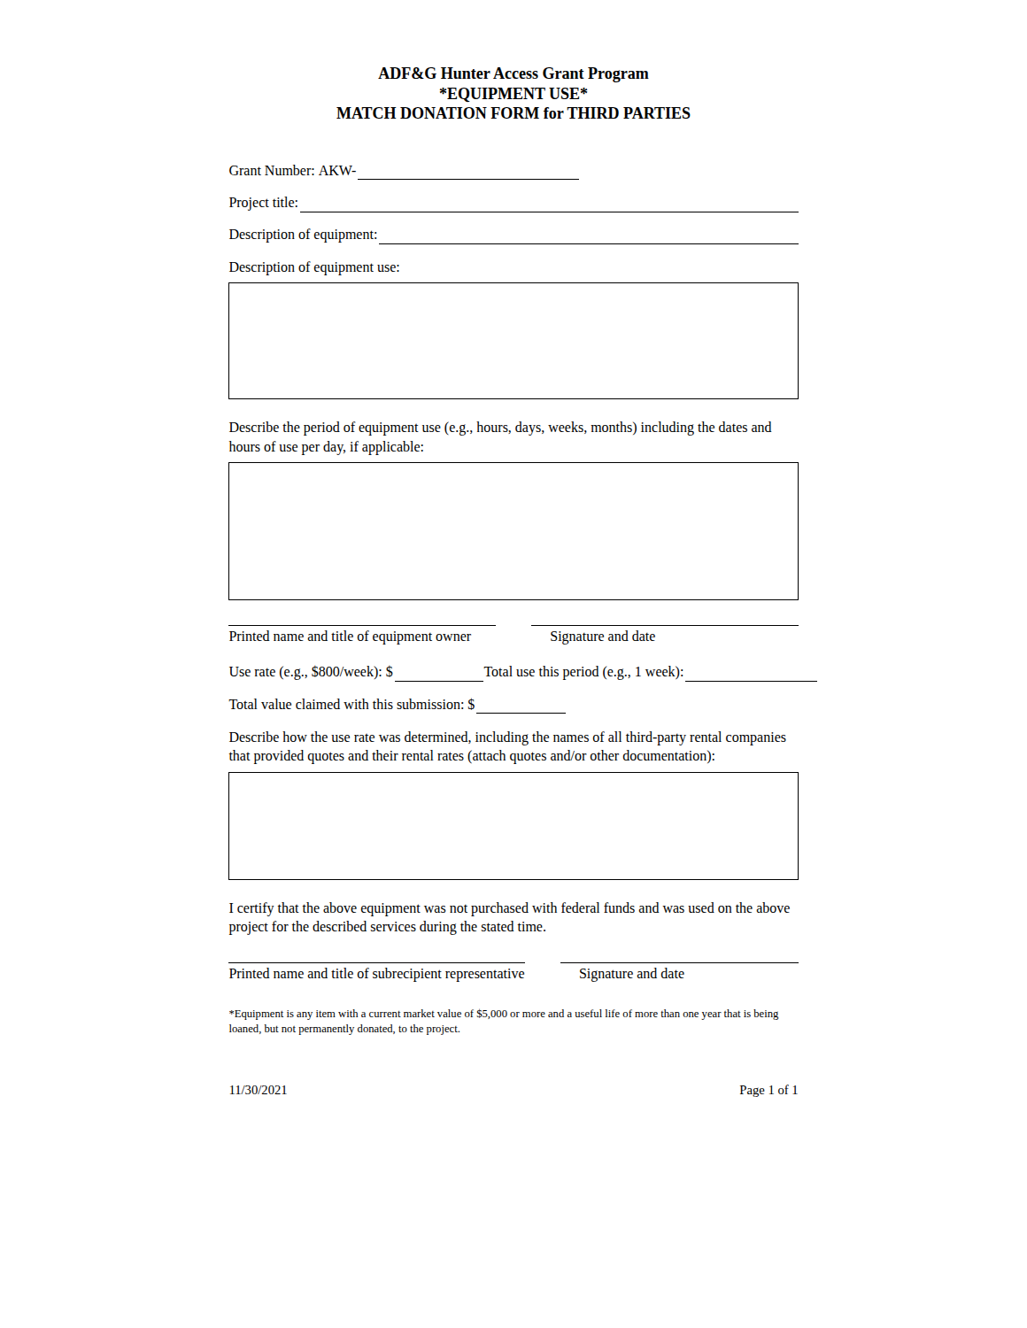ADF&G Hunter Access Grant Program *EQUIPMENT USE* MATCH DONATION FORM for THIRD PARTIES
Grant Number: AKW-
Project title:
Description of equipment:
Description of equipment use:
Describe the period of equipment use (e.g., hours, days, weeks, months) including the dates and hours of use per day, if applicable:
Printed name and title of equipment owner
Signature and date
Use rate (e.g., $800/week): $ Total use this period (e.g., 1 week):
Total value claimed with this submission: $
Describe how the use rate was determined, including the names of all third-party rental companies that provided quotes and their rental rates (attach quotes and/or other documentation):
I certify that the above equipment was not purchased with federal funds and was used on the above project for the described services during the stated time.
Printed name and title of subrecipient representative
Signature and date
*Equipment is any item with a current market value of $5,000 or more and a useful life of more than one year that is being loaned, but not permanently donated, to the project.
11/30/2021 Page 1 of 1